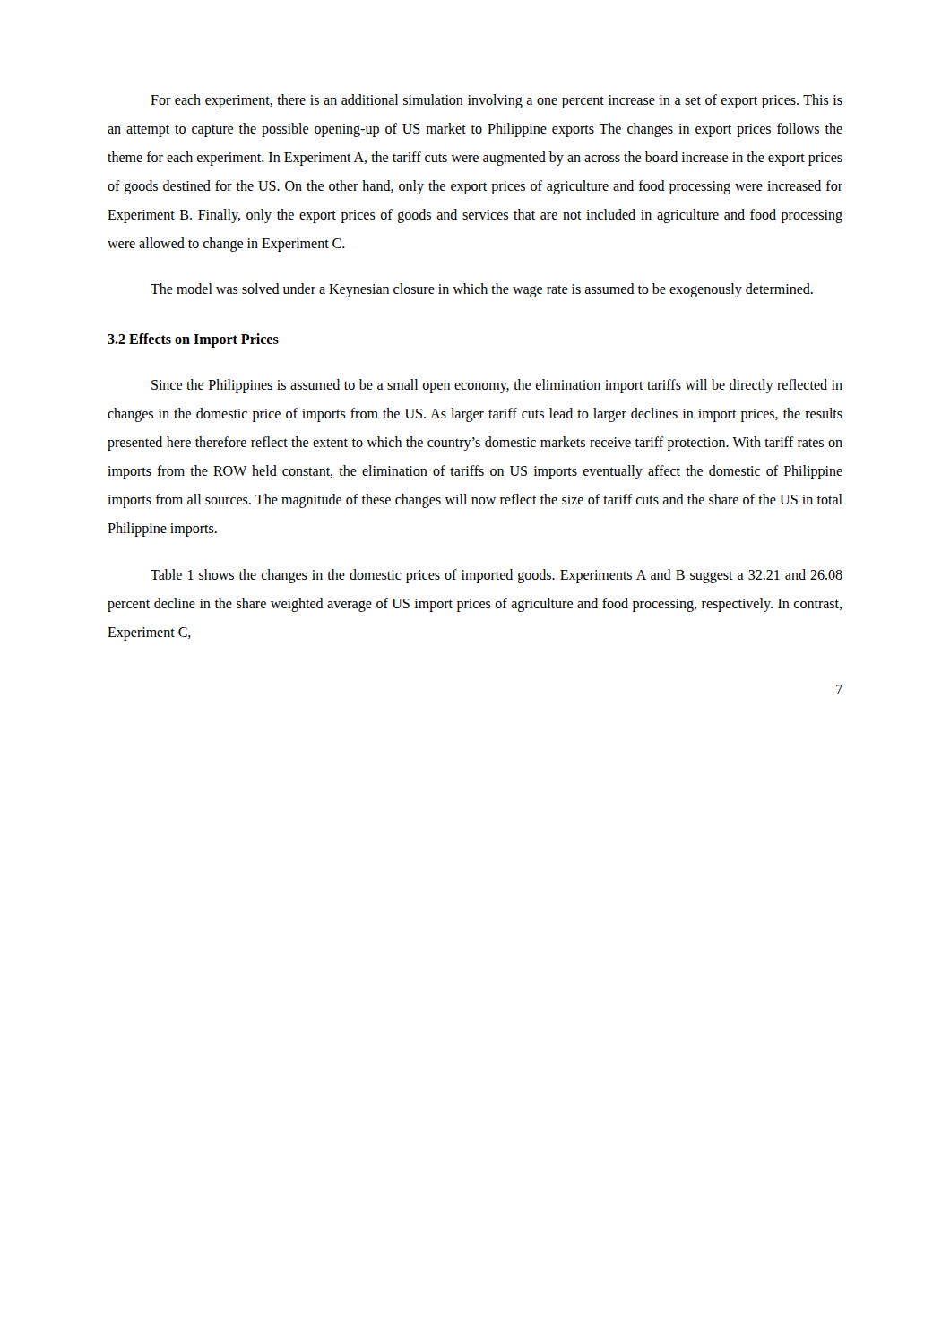For each experiment, there is an additional simulation involving a one percent increase in a set of export prices. This is an attempt to capture the possible opening-up of US market to Philippine exports The changes in export prices follows the theme for each experiment. In Experiment A, the tariff cuts were augmented by an across the board increase in the export prices of goods destined for the US. On the other hand, only the export prices of agriculture and food processing were increased for Experiment B. Finally, only the export prices of goods and services that are not included in agriculture and food processing were allowed to change in Experiment C.
The model was solved under a Keynesian closure in which the wage rate is assumed to be exogenously determined.
3.2 Effects on Import Prices
Since the Philippines is assumed to be a small open economy, the elimination import tariffs will be directly reflected in changes in the domestic price of imports from the US. As larger tariff cuts lead to larger declines in import prices, the results presented here therefore reflect the extent to which the country’s domestic markets receive tariff protection. With tariff rates on imports from the ROW held constant, the elimination of tariffs on US imports eventually affect the domestic of Philippine imports from all sources. The magnitude of these changes will now reflect the size of tariff cuts and the share of the US in total Philippine imports.
Table 1 shows the changes in the domestic prices of imported goods. Experiments A and B suggest a 32.21 and 26.08 percent decline in the share weighted average of US import prices of agriculture and food processing, respectively. In contrast, Experiment C,
7